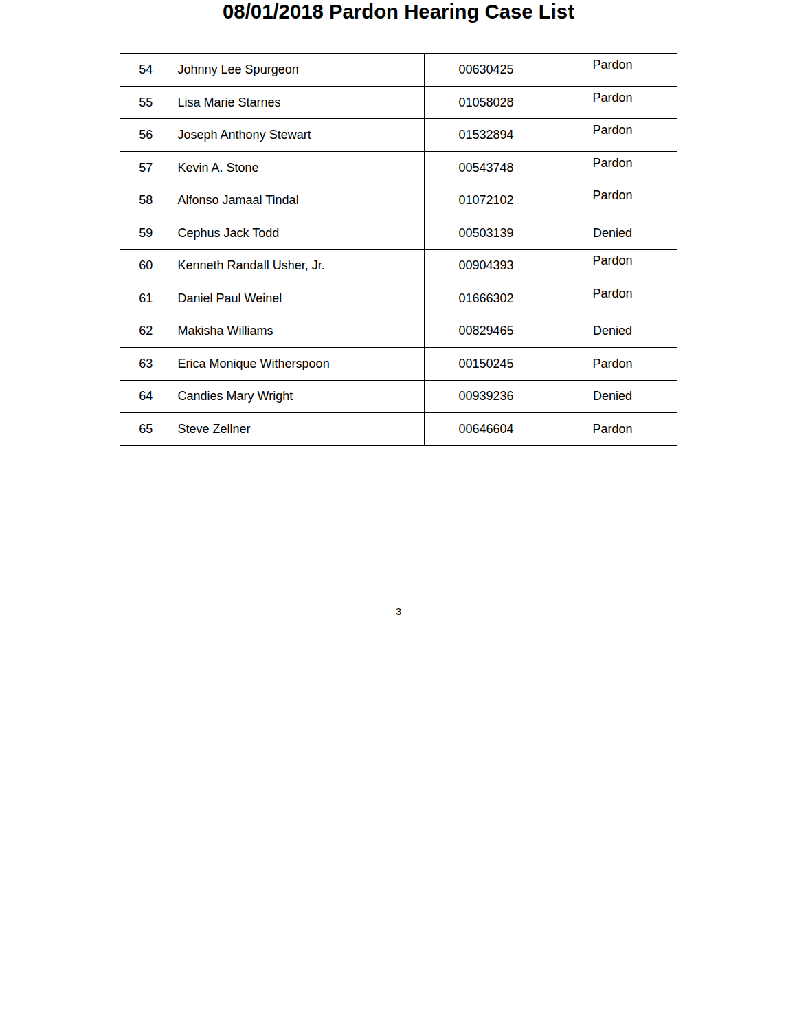08/01/2018 Pardon Hearing Case List
| 54 | Johnny Lee Spurgeon | 00630425 | Pardon |
| 55 | Lisa Marie Starnes | 01058028 | Pardon |
| 56 | Joseph Anthony Stewart | 01532894 | Pardon |
| 57 | Kevin A. Stone | 00543748 | Pardon |
| 58 | Alfonso Jamaal Tindal | 01072102 | Pardon |
| 59 | Cephus Jack Todd | 00503139 | Denied |
| 60 | Kenneth Randall Usher, Jr. | 00904393 | Pardon |
| 61 | Daniel Paul Weinel | 01666302 | Pardon |
| 62 | Makisha Williams | 00829465 | Denied |
| 63 | Erica Monique Witherspoon | 00150245 | Pardon |
| 64 | Candies Mary Wright | 00939236 | Denied |
| 65 | Steve Zellner | 00646604 | Pardon |
3